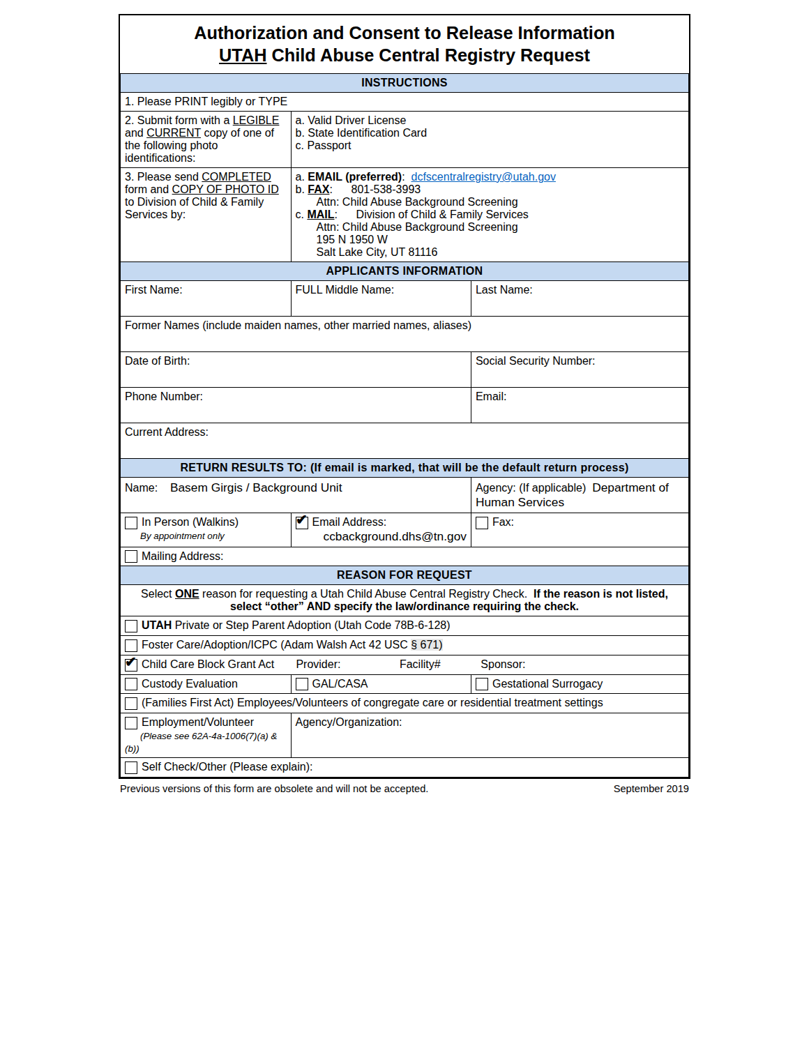Authorization and Consent to Release Information
UTAH Child Abuse Central Registry Request
| INSTRUCTIONS |
| 1. Please PRINT legibly or TYPE |
| 2. Submit form with a LEGIBLE and CURRENT copy of one of the following photo identifications: | a. Valid Driver License b. State Identification Card c. Passport |
| 3. Please send COMPLETED form and COPY OF PHOTO ID to Division of Child & Family Services by: | a. EMAIL (preferred) : dcfscentralregistry@utah.gov b. FAX : 801-538-3993 Attn: Child Abuse Background Screening c. MAIL : Division of Child & Family Services Attn: Child Abuse Background Screening 195 N 1950 W Salt Lake City, UT 81116 |
| APPLICANTS INFORMATION |
| First Name: | FULL Middle Name: | Last Name: |
| Former Names (include maiden names, other married names, aliases) |
| Date of Birth: | Social Security Number: |
| Phone Number: | Email: |
| Current Address: |
| RETURN RESULTS TO: (If email is marked, that will be the default return process) |
| Name: Basem Girgis / Background Unit | Agency: (If applicable) Department of Human Services |
| In Person (Walkins) By appointment only | Email Address: ccbackground.dhs@tn.gov | Fax: |
| Mailing Address: |
| REASON FOR REQUEST |
| Select ONE reason for requesting a Utah Child Abuse Central Registry Check. If the reason is not listed, select “other” AND specify the law/ordinance requiring the check. |
| UTAH Private or Step Parent Adoption (Utah Code 78B-6-128) |
| Foster Care/Adoption/ICPC (Adam Walsh Act 42 USC § 671) |
| Child Care Block Grant Act Provider: Facility# Sponsor: |
| Custody Evaluation | GAL/CASA | Gestational Surrogacy |
| (Families First Act) Employees/Volunteers of congregate care or residential treatment settings |
| Employment/Volunteer (Please see 62A-4a-1006(7)(a) & (b)) | Agency/Organization: |
| Self Check/Other (Please explain): |
Previous versions of this form are obsolete and will not be accepted. September 2019